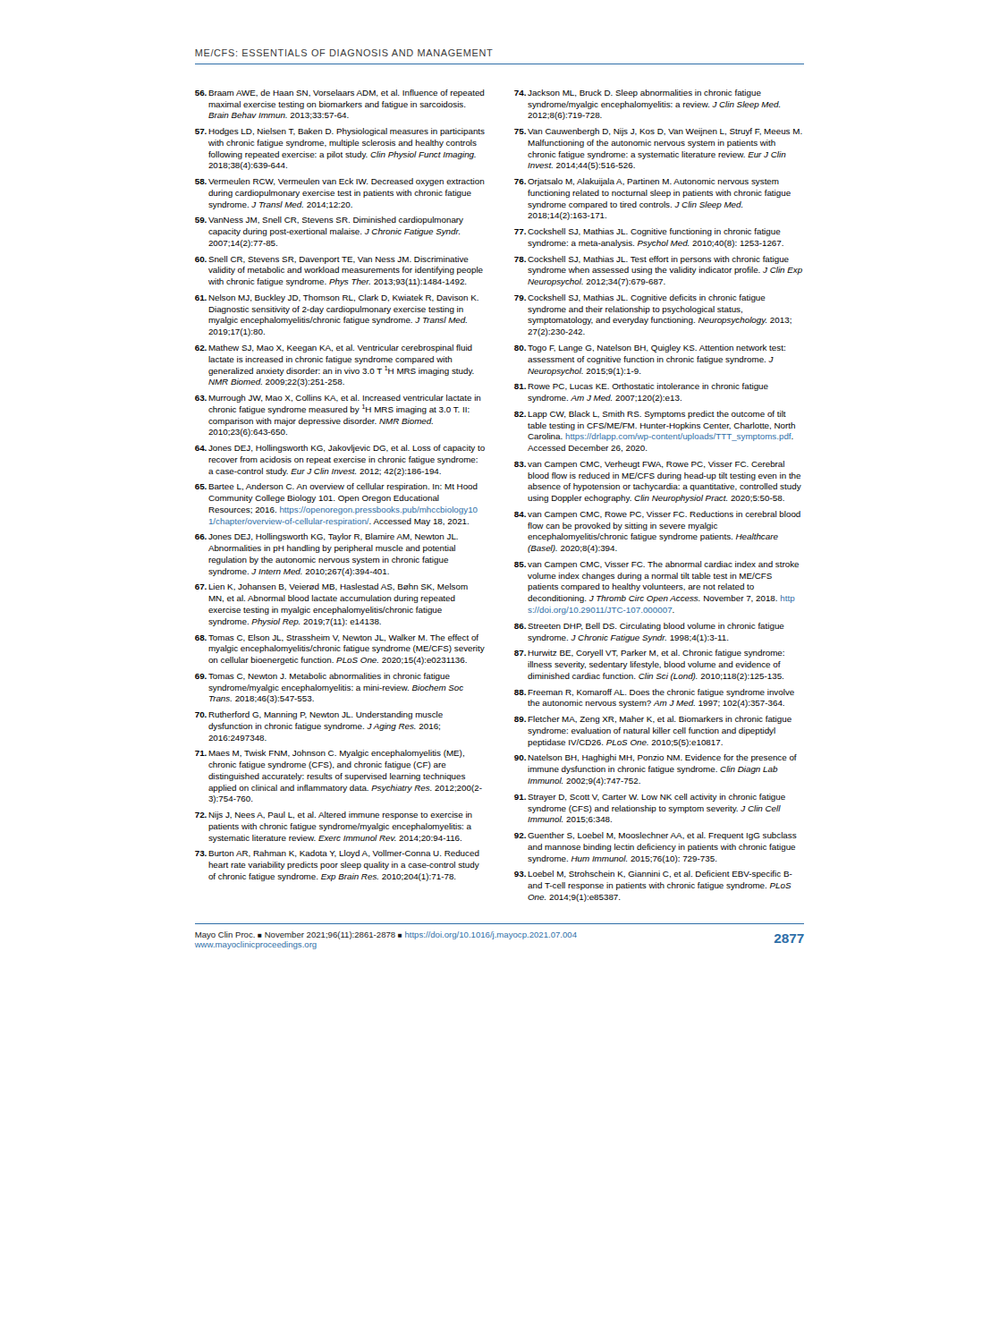ME/CFS: Essentials of Diagnosis and Management
Braam AWE, de Haan SN, Vorselaars ADM, et al. Influence of repeated maximal exercise testing on biomarkers and fatigue in sarcoidosis. Brain Behav Immun. 2013;33:57-64.
Hodges LD, Nielsen T, Baken D. Physiological measures in participants with chronic fatigue syndrome, multiple sclerosis and healthy controls following repeated exercise: a pilot study. Clin Physiol Funct Imaging. 2018;38(4):639-644.
Vermeulen RCW, Vermeulen van Eck IW. Decreased oxygen extraction during cardiopulmonary exercise test in patients with chronic fatigue syndrome. J Transl Med. 2014;12:20.
VanNess JM, Snell CR, Stevens SR. Diminished cardiopulmonary capacity during post-exertional malaise. J Chronic Fatigue Syndr. 2007;14(2):77-85.
Snell CR, Stevens SR, Davenport TE, Van Ness JM. Discriminative validity of metabolic and workload measurements for identifying people with chronic fatigue syndrome. Phys Ther. 2013;93(11):1484-1492.
Nelson MJ, Buckley JD, Thomson RL, Clark D, Kwiatek R, Davison K. Diagnostic sensitivity of 2-day cardiopulmonary exercise testing in myalgic encephalomyelitis/chronic fatigue syndrome. J Transl Med. 2019;17(1):80.
Mathew SJ, Mao X, Keegan KA, et al. Ventricular cerebrospinal fluid lactate is increased in chronic fatigue syndrome compared with generalized anxiety disorder: an in vivo 3.0 T 1H MRS imaging study. NMR Biomed. 2009;22(3):251-258.
Murrough JW, Mao X, Collins KA, et al. Increased ventricular lactate in chronic fatigue syndrome measured by 1H MRS imaging at 3.0 T. II: comparison with major depressive disorder. NMR Biomed. 2010;23(6):643-650.
Jones DEJ, Hollingsworth KG, Jakovljevic DG, et al. Loss of capacity to recover from acidosis on repeat exercise in chronic fatigue syndrome: a case-control study. Eur J Clin Invest. 2012; 42(2):186-194.
Bartee L, Anderson C. An overview of cellular respiration. In: Mt Hood Community College Biology 101. Open Oregon Educational Resources; 2016. https://openoregon.pressbooks.pub/mhccbiology101/chapter/overview-of-cellular-respiration/. Accessed May 18, 2021.
Jones DEJ, Hollingsworth KG, Taylor R, Blamire AM, Newton JL. Abnormalities in pH handling by peripheral muscle and potential regulation by the autonomic nervous system in chronic fatigue syndrome. J Intern Med. 2010;267(4):394-401.
Lien K, Johansen B, Veierød MB, Haslestad AS, Bøhn SK, Melsom MN, et al. Abnormal blood lactate accumulation during repeated exercise testing in myalgic encephalomyelitis/chronic fatigue syndrome. Physiol Rep. 2019;7(11): e14138.
Tomas C, Elson JL, Strassheim V, Newton JL, Walker M. The effect of myalgic encephalomyelitis/chronic fatigue syndrome (ME/CFS) severity on cellular bioenergetic function. PLoS One. 2020;15(4):e0231136.
Tomas C, Newton J. Metabolic abnormalities in chronic fatigue syndrome/myalgic encephalomyelitis: a mini-review. Biochem Soc Trans. 2018;46(3):547-553.
Rutherford G, Manning P, Newton JL. Understanding muscle dysfunction in chronic fatigue syndrome. J Aging Res. 2016; 2016:2497348.
Maes M, Twisk FNM, Johnson C. Myalgic encephalomyelitis (ME), chronic fatigue syndrome (CFS), and chronic fatigue (CF) are distinguished accurately: results of supervised learning techniques applied on clinical and inflammatory data. Psychiatry Res. 2012;200(2-3):754-760.
Nijs J, Nees A, Paul L, et al. Altered immune response to exercise in patients with chronic fatigue syndrome/myalgic encephalomyelitis: a systematic literature review. Exerc Immunol Rev. 2014;20:94-116.
Burton AR, Rahman K, Kadota Y, Lloyd A, Vollmer-Conna U. Reduced heart rate variability predicts poor sleep quality in a case-control study of chronic fatigue syndrome. Exp Brain Res. 2010;204(1):71-78.
Jackson ML, Bruck D. Sleep abnormalities in chronic fatigue syndrome/myalgic encephalomyelitis: a review. J Clin Sleep Med. 2012;8(6):719-728.
Van Cauwenbergh D, Nijs J, Kos D, Van Weijnen L, Struyf F, Meeus M. Malfunctioning of the autonomic nervous system in patients with chronic fatigue syndrome: a systematic literature review. Eur J Clin Invest. 2014;44(5):516-526.
Orjatsalo M, Alakuijala A, Partinen M. Autonomic nervous system functioning related to nocturnal sleep in patients with chronic fatigue syndrome compared to tired controls. J Clin Sleep Med. 2018;14(2):163-171.
Cockshell SJ, Mathias JL. Cognitive functioning in chronic fatigue syndrome: a meta-analysis. Psychol Med. 2010;40(8): 1253-1267.
Cockshell SJ, Mathias JL. Test effort in persons with chronic fatigue syndrome when assessed using the validity indicator profile. J Clin Exp Neuropsychol. 2012;34(7):679-687.
Cockshell SJ, Mathias JL. Cognitive deficits in chronic fatigue syndrome and their relationship to psychological status, symptomatology, and everyday functioning. Neuropsychology. 2013; 27(2):230-242.
Togo F, Lange G, Natelson BH, Quigley KS. Attention network test: assessment of cognitive function in chronic fatigue syndrome. J Neuropsychol. 2015;9(1):1-9.
Rowe PC, Lucas KE. Orthostatic intolerance in chronic fatigue syndrome. Am J Med. 2007;120(2):e13.
Lapp CW, Black L, Smith RS. Symptoms predict the outcome of tilt table testing in CFS/ME/FM. Hunter-Hopkins Center, Charlotte, North Carolina. https://drlapp.com/wp-content/uploads/TTT_symptoms.pdf. Accessed December 26, 2020.
van Campen CMC, Verheugt FWA, Rowe PC, Visser FC. Cerebral blood flow is reduced in ME/CFS during head-up tilt testing even in the absence of hypotension or tachycardia: a quantitative, controlled study using Doppler echography. Clin Neurophysiol Pract. 2020;5:50-58.
van Campen CMC, Rowe PC, Visser FC. Reductions in cerebral blood flow can be provoked by sitting in severe myalgic encephalomyelitis/chronic fatigue syndrome patients. Healthcare (Basel). 2020;8(4):394.
van Campen CMC, Visser FC. The abnormal cardiac index and stroke volume index changes during a normal tilt table test in ME/CFS patients compared to healthy volunteers, are not related to deconditioning. J Thromb Circ Open Access. November 7, 2018. https://doi.org/10.29011/JTC-107.000007.
Streeten DHP, Bell DS. Circulating blood volume in chronic fatigue syndrome. J Chronic Fatigue Syndr. 1998;4(1):3-11.
Hurwitz BE, Coryell VT, Parker M, et al. Chronic fatigue syndrome: illness severity, sedentary lifestyle, blood volume and evidence of diminished cardiac function. Clin Sci (Lond). 2010;118(2):125-135.
Freeman R, Komaroff AL. Does the chronic fatigue syndrome involve the autonomic nervous system? Am J Med. 1997; 102(4):357-364.
Fletcher MA, Zeng XR, Maher K, et al. Biomarkers in chronic fatigue syndrome: evaluation of natural killer cell function and dipeptidyl peptidase IV/CD26. PLoS One. 2010;5(5):e10817.
Natelson BH, Haghighi MH, Ponzio NM. Evidence for the presence of immune dysfunction in chronic fatigue syndrome. Clin Diagn Lab Immunol. 2002;9(4):747-752.
Strayer D, Scott V, Carter W. Low NK cell activity in chronic fatigue syndrome (CFS) and relationship to symptom severity. J Clin Cell Immunol. 2015;6:348.
Guenther S, Loebel M, Mooslechner AA, et al. Frequent IgG subclass and mannose binding lectin deficiency in patients with chronic fatigue syndrome. Hum Immunol. 2015;76(10): 729-735.
Loebel M, Strohschein K, Giannini C, et al. Deficient EBV-specific B- and T-cell response in patients with chronic fatigue syndrome. PLoS One. 2014;9(1):e85387.
Mayo Clin Proc. ■ November 2021;96(11):2861-2878 ■ https://doi.org/10.1016/j.mayocp.2021.07.004
www.mayoclinicproceedings.org
2877